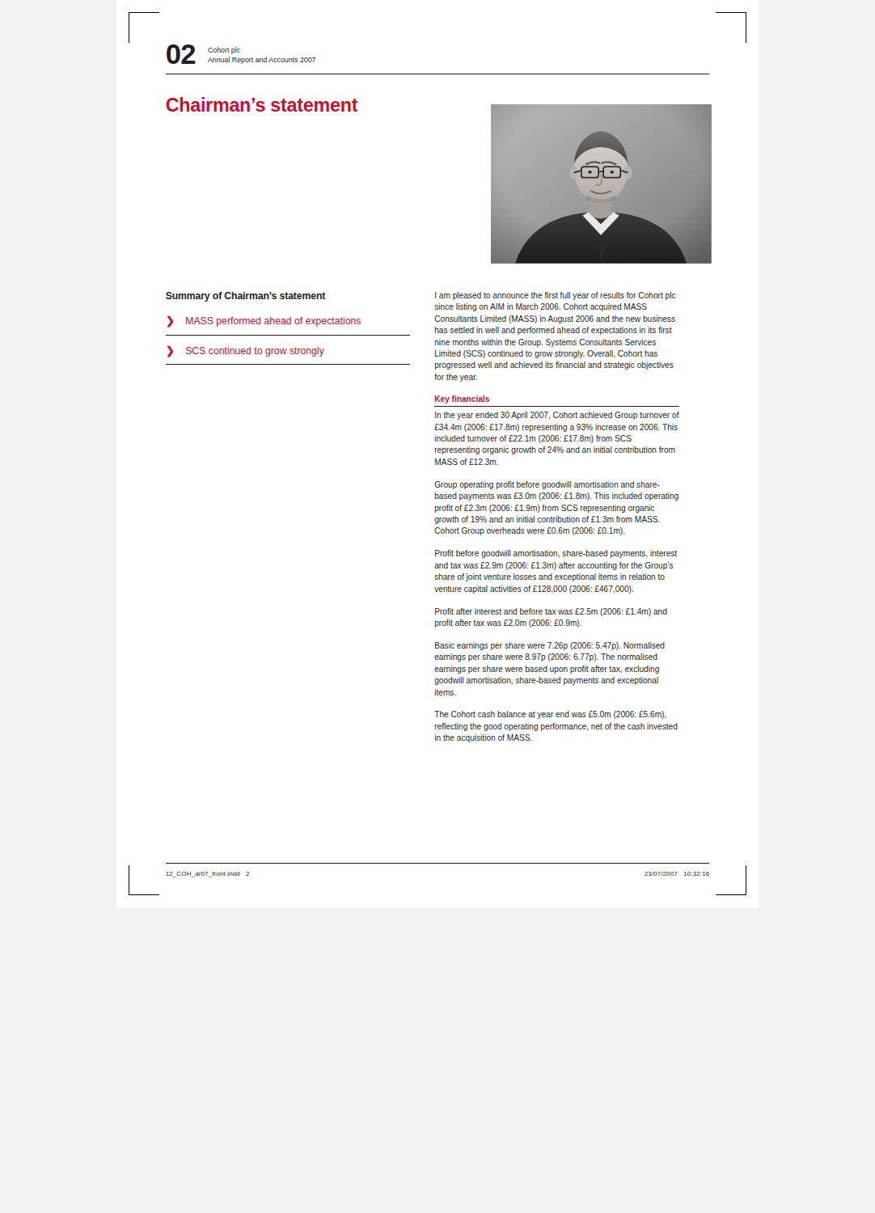02
Cohort plc
Annual Report and Accounts 2007
Chairman’s statement
Summary of Chairman’s statement
MASS performed ahead of expectations
SCS continued to grow strongly
I am pleased to announce the first full year of results for Cohort plc since listing on AIM in March 2006. Cohort acquired MASS Consultants Limited (MASS) in August 2006 and the new business has settled in well and performed ahead of expectations in its first nine months within the Group. Systems Consultants Services Limited (SCS) continued to grow strongly. Overall, Cohort has progressed well and achieved its financial and strategic objectives for the year.
Key financials
In the year ended 30 April 2007, Cohort achieved Group turnover of £34.4m (2006: £17.8m) representing a 93% increase on 2006. This included turnover of £22.1m (2006: £17.8m) from SCS representing organic growth of 24% and an initial contribution from MASS of £12.3m.
Group operating profit before goodwill amortisation and share-based payments was £3.0m (2006: £1.8m). This included operating profit of £2.3m (2006: £1.9m) from SCS representing organic growth of 19% and an initial contribution of £1.3m from MASS. Cohort Group overheads were £0.6m (2006: £0.1m).
Profit before goodwill amortisation, share-based payments, interest and tax was £2.9m (2006: £1.3m) after accounting for the Group’s share of joint venture losses and exceptional items in relation to venture capital activities of £128,000 (2006: £467,000).
Profit after interest and before tax was £2.5m (2006: £1.4m) and profit after tax was £2.0m (2006: £0.9m).
Basic earnings per share were 7.26p (2006: 5.47p). Normalised earnings per share were 8.97p (2006: 6.77p). The normalised earnings per share were based upon profit after tax, excluding goodwill amortisation, share-based payments and exceptional items.
The Cohort cash balance at year end was £5.0m (2006: £5.6m), reflecting the good operating performance, net of the cash invested in the acquisition of MASS.
12_COH_ar07_front.indd 2
23/07/2007 10:32:16